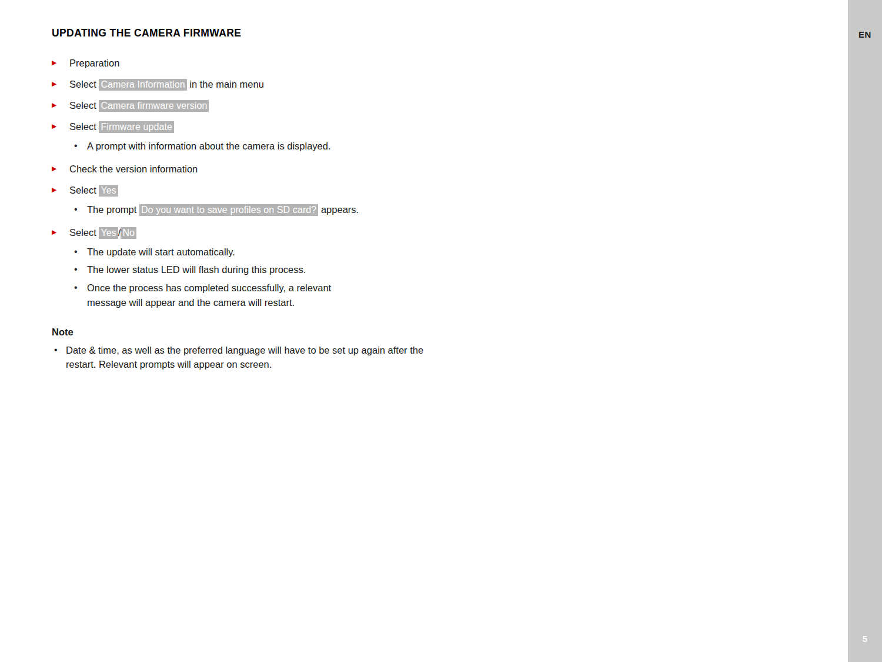EN
5
UPDATING THE CAMERA FIRMWARE
Preparation
Select Camera Information in the main menu
Select Camera firmware version
Select Firmware update
A prompt with information about the camera is displayed.
Check the version information
Select Yes
The prompt Do you want to save profiles on SD card? appears.
Select Yes/No
The update will start automatically.
The lower status LED will flash during this process.
Once the process has completed successfully, a relevant
message will appear and the camera will restart.
Note
Date & time, as well as the preferred language will have to be set up again after the restart. Relevant prompts will appear on screen.